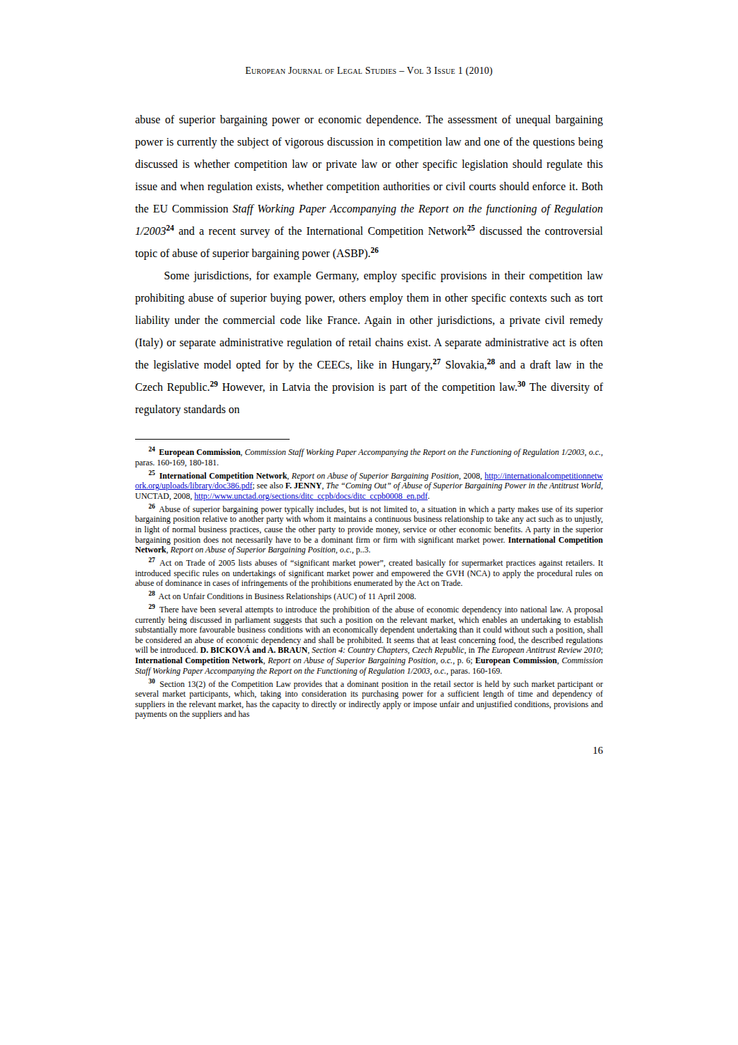European Journal of Legal Studies – Vol 3 Issue 1 (2010)
abuse of superior bargaining power or economic dependence. The assessment of unequal bargaining power is currently the subject of vigorous discussion in competition law and one of the questions being discussed is whether competition law or private law or other specific legislation should regulate this issue and when regulation exists, whether competition authorities or civil courts should enforce it. Both the EU Commission Staff Working Paper Accompanying the Report on the functioning of Regulation 1/200324 and a recent survey of the International Competition Network25 discussed the controversial topic of abuse of superior bargaining power (ASBP).26
Some jurisdictions, for example Germany, employ specific provisions in their competition law prohibiting abuse of superior buying power, others employ them in other specific contexts such as tort liability under the commercial code like France. Again in other jurisdictions, a private civil remedy (Italy) or separate administrative regulation of retail chains exist. A separate administrative act is often the legislative model opted for by the CEECs, like in Hungary,27 Slovakia,28 and a draft law in the Czech Republic.29 However, in Latvia the provision is part of the competition law.30 The diversity of regulatory standards on
24 European Commission, Commission Staff Working Paper Accompanying the Report on the Functioning of Regulation 1/2003, o.c., paras. 160-169, 180-181.
25 International Competition Network, Report on Abuse of Superior Bargaining Position, 2008, http://internationalcompetitionnetwork.org/uploads/library/doc386.pdf; see also F. JENNY, The “Coming Out” of Abuse of Superior Bargaining Power in the Antitrust World, UNCTAD, 2008, http://www.unctad.org/sections/ditc_ccpb/docs/ditc_ccpb0008_en.pdf.
26 Abuse of superior bargaining power typically includes, but is not limited to, a situation in which a party makes use of its superior bargaining position relative to another party with whom it maintains a continuous business relationship to take any act such as to unjustly, in light of normal business practices, cause the other party to provide money, service or other economic benefits. A party in the superior bargaining position does not necessarily have to be a dominant firm or firm with significant market power. International Competition Network, Report on Abuse of Superior Bargaining Position, o.c., p..3.
27 Act on Trade of 2005 lists abuses of “significant market power”, created basically for supermarket practices against retailers. It introduced specific rules on undertakings of significant market power and empowered the GVH (NCA) to apply the procedural rules on abuse of dominance in cases of infringements of the prohibitions enumerated by the Act on Trade.
28 Act on Unfair Conditions in Business Relationships (AUC) of 11 April 2008.
29 There have been several attempts to introduce the prohibition of the abuse of economic dependency into national law. A proposal currently being discussed in parliament suggests that such a position on the relevant market, which enables an undertaking to establish substantially more favourable business conditions with an economically dependent undertaking than it could without such a position, shall be considered an abuse of economic dependency and shall be prohibited. It seems that at least concerning food, the described regulations will be introduced. D. BICKOVÁ and A. BRAUN, Section 4: Country Chapters, Czech Republic, in The European Antitrust Review 2010; International Competition Network, Report on Abuse of Superior Bargaining Position, o.c., p. 6; European Commission, Commission Staff Working Paper Accompanying the Report on the Functioning of Regulation 1/2003, o.c., paras. 160-169.
30 Section 13(2) of the Competition Law provides that a dominant position in the retail sector is held by such market participant or several market participants, which, taking into consideration its purchasing power for a sufficient length of time and dependency of suppliers in the relevant market, has the capacity to directly or indirectly apply or impose unfair and unjustified conditions, provisions and payments on the suppliers and has
16